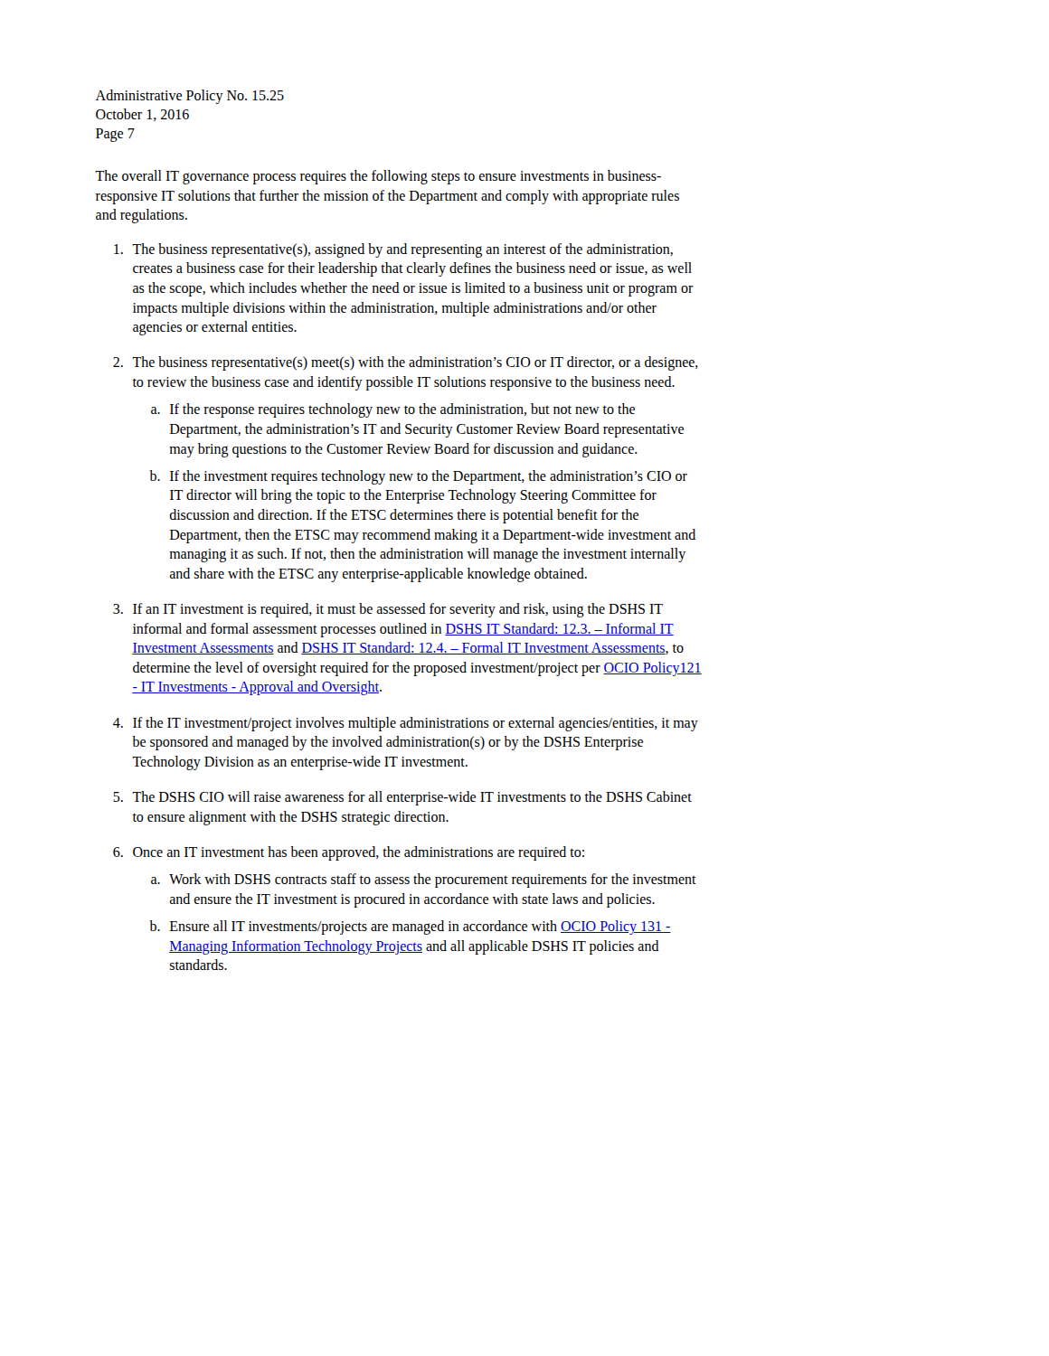Administrative Policy No. 15.25
October 1, 2016
Page 7
The overall IT governance process requires the following steps to ensure investments in business-responsive IT solutions that further the mission of the Department and comply with appropriate rules and regulations.
The business representative(s), assigned by and representing an interest of the administration, creates a business case for their leadership that clearly defines the business need or issue, as well as the scope, which includes whether the need or issue is limited to a business unit or program or impacts multiple divisions within the administration, multiple administrations and/or other agencies or external entities.
The business representative(s) meet(s) with the administration’s CIO or IT director, or a designee, to review the business case and identify possible IT solutions responsive to the business need.
If the response requires technology new to the administration, but not new to the Department, the administration’s IT and Security Customer Review Board representative may bring questions to the Customer Review Board for discussion and guidance.
If the investment requires technology new to the Department, the administration’s CIO or IT director will bring the topic to the Enterprise Technology Steering Committee for discussion and direction. If the ETSC determines there is potential benefit for the Department, then the ETSC may recommend making it a Department-wide investment and managing it as such. If not, then the administration will manage the investment internally and share with the ETSC any enterprise-applicable knowledge obtained.
If an IT investment is required, it must be assessed for severity and risk, using the DSHS IT informal and formal assessment processes outlined in DSHS IT Standard: 12.3. – Informal IT Investment Assessments and DSHS IT Standard: 12.4. – Formal IT Investment Assessments, to determine the level of oversight required for the proposed investment/project per OCIO Policy121 - IT Investments - Approval and Oversight.
If the IT investment/project involves multiple administrations or external agencies/entities, it may be sponsored and managed by the involved administration(s) or by the DSHS Enterprise Technology Division as an enterprise-wide IT investment.
The DSHS CIO will raise awareness for all enterprise-wide IT investments to the DSHS Cabinet to ensure alignment with the DSHS strategic direction.
Once an IT investment has been approved, the administrations are required to:
Work with DSHS contracts staff to assess the procurement requirements for the investment and ensure the IT investment is procured in accordance with state laws and policies.
Ensure all IT investments/projects are managed in accordance with OCIO Policy 131 - Managing Information Technology Projects and all applicable DSHS IT policies and standards.